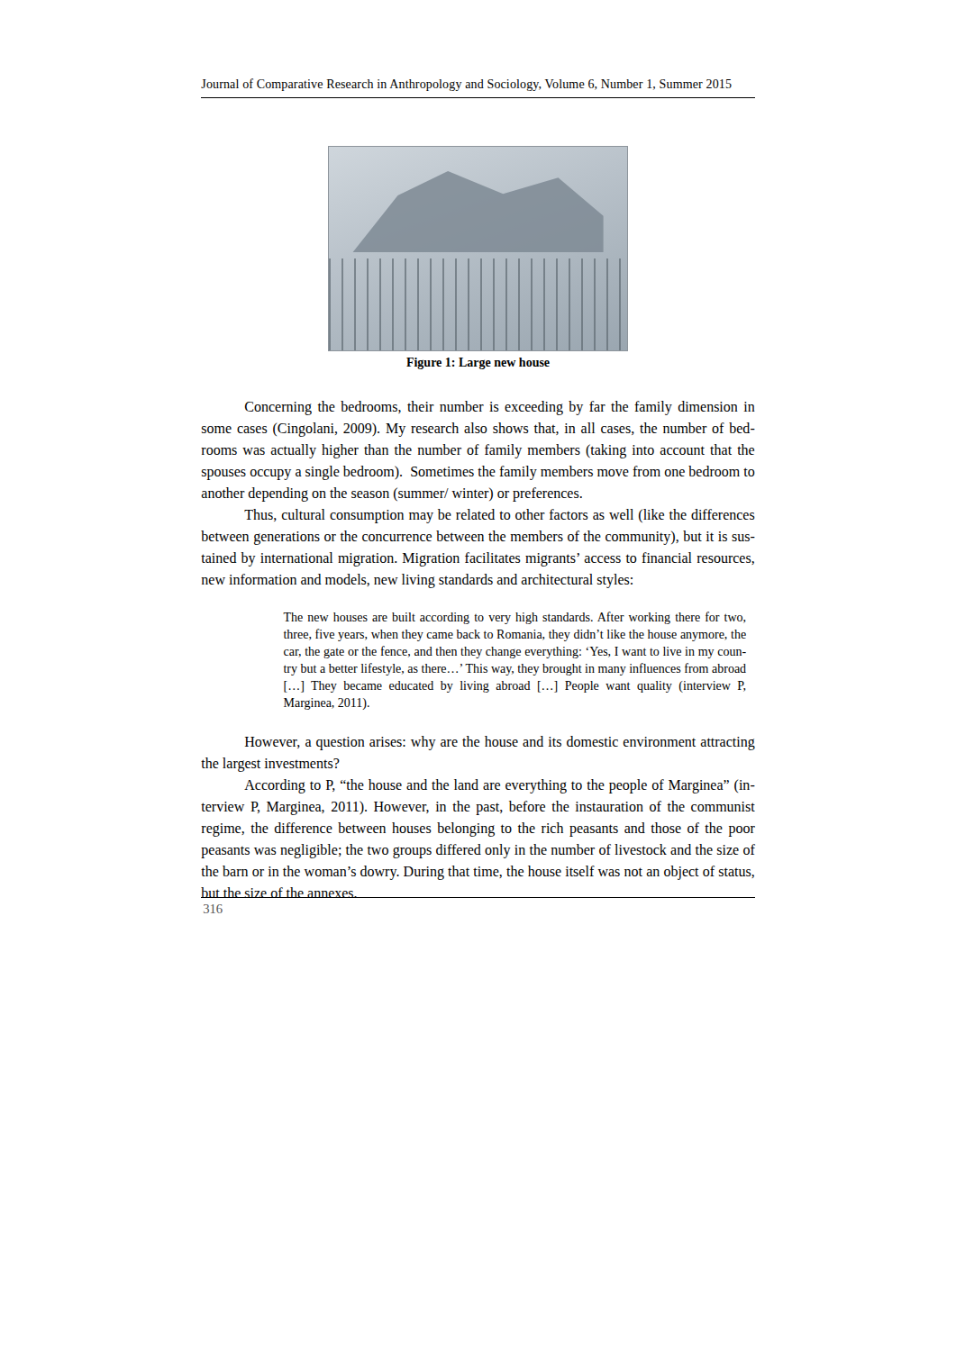Journal of Comparative Research in Anthropology and Sociology, Volume 6, Number 1, Summer 2015
Figure 1: Large new house
Concerning the bedrooms, their number is exceeding by far the family dimension in some cases (Cingolani, 2009). My research also shows that, in all cases, the number of bedrooms was actually higher than the number of family members (taking into account that the spouses occupy a single bedroom). Sometimes the family members move from one bedroom to another depending on the season (summer/ winter) or preferences.
Thus, cultural consumption may be related to other factors as well (like the differences between generations or the concurrence between the members of the community), but it is sustained by international migration. Migration facilitates migrants’ access to financial resources, new information and models, new living standards and architectural styles:
The new houses are built according to very high standards. After working there for two, three, five years, when they came back to Romania, they didn’t like the house anymore, the car, the gate or the fence, and then they change everything: ‘Yes, I want to live in my country but a better lifestyle, as there…’ This way, they brought in many influences from abroad […] They became educated by living abroad […] People want quality (interview P, Marginea, 2011).
However, a question arises: why are the house and its domestic environment attracting the largest investments?
According to P, “the house and the land are everything to the people of Marginea” (interview P, Marginea, 2011). However, in the past, before the instauration of the communist regime, the difference between houses belonging to the rich peasants and those of the poor peasants was negligible; the two groups differed only in the number of livestock and the size of the barn or in the woman’s dowry. During that time, the house itself was not an object of status, but the size of the annexes.
316